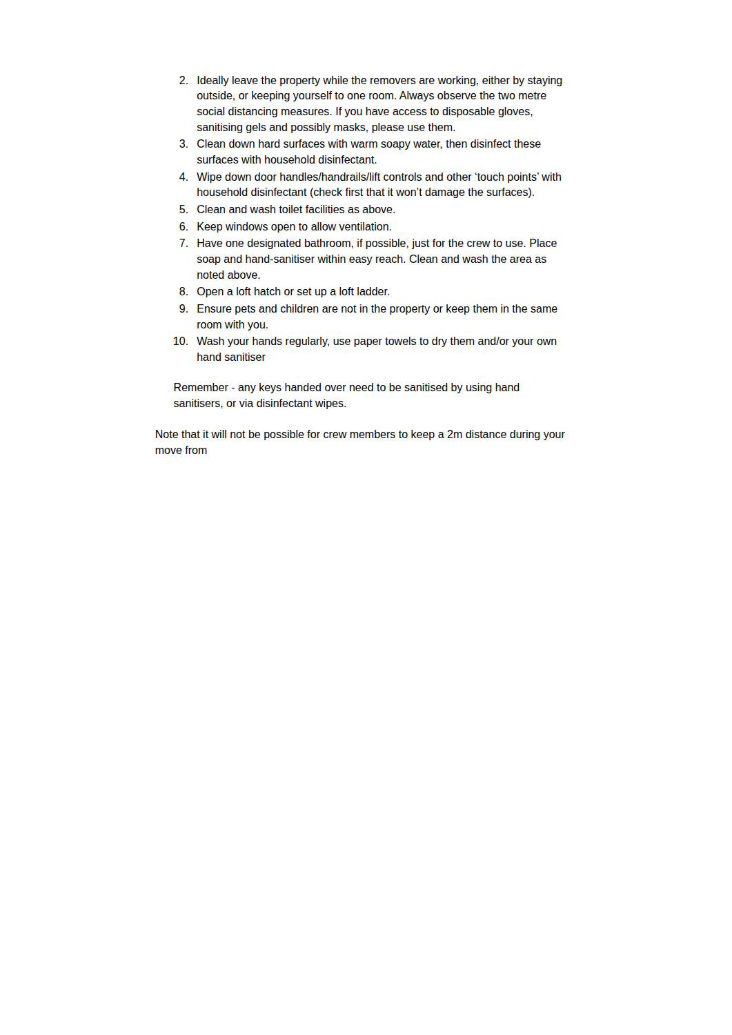Ideally leave the property while the removers are working, either by staying outside, or keeping yourself to one room. Always observe the two metre social distancing measures. If you have access to disposable gloves, sanitising gels and possibly masks, please use them.
Clean down hard surfaces with warm soapy water, then disinfect these surfaces with household disinfectant.
Wipe down door handles/handrails/lift controls and other ‘touch points’ with household disinfectant (check first that it won’t damage the surfaces).
Clean and wash toilet facilities as above.
Keep windows open to allow ventilation.
Have one designated bathroom, if possible, just for the crew to use. Place soap and hand-sanitiser within easy reach. Clean and wash the area as noted above.
Open a loft hatch or set up a loft ladder.
Ensure pets and children are not in the property or keep them in the same room with you.
Wash your hands regularly, use paper towels to dry them and/or your own hand sanitiser
Remember - any keys handed over need to be sanitised by using hand sanitisers, or via disinfectant wipes.
Note that it will not be possible for crew members to keep a 2m distance during your move from